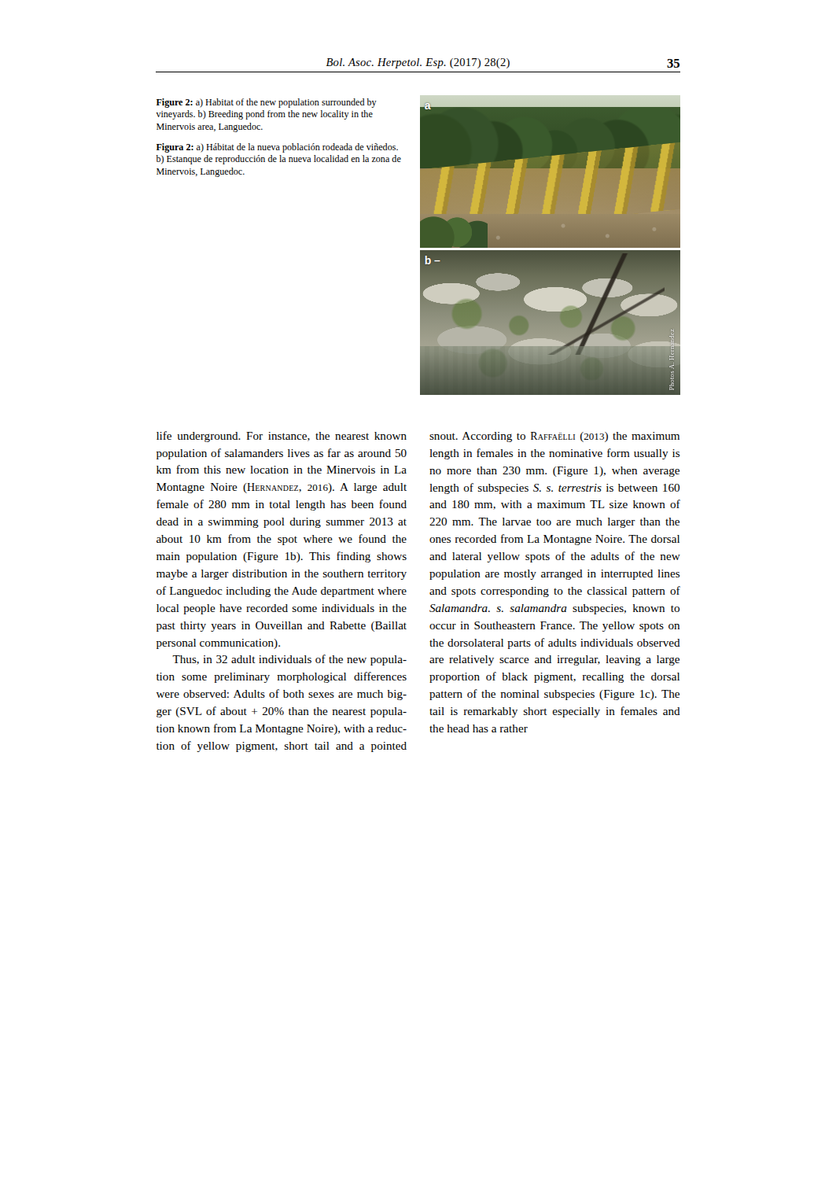Bol. Asoc. Herpetol. Esp. (2017) 28(2)
35
Figure 2: a) Habitat of the new population surrounded by vineyards. b) Breeding pond from the new locality in the Minervois area, Languedoc.
Figura 2: a) Hábitat de la nueva población rodeada de viñedos. b) Estanque de reproducción de la nueva localidad en la zona de Minervois, Languedoc.
a
b
Photos A. Hernandez
life underground. For instance, the nearest known population of salamanders lives as far as around 50 km from this new location in the Minervois in La Montagne Noire (Hernandez, 2016). A large adult female of 280 mm in total length has been found dead in a swimming pool during summer 2013 at about 10 km from the spot where we found the main population (Figure 1b). This finding shows maybe a larger distribution in the southern territory of Languedoc including the Aude department where local people have recorded some individuals in the past thirty years in Ouveillan and Rabette (Baillat personal communication).
Thus, in 32 adult individuals of the new population some preliminary morphological differences were observed: Adults of both sexes are much bigger (SVL of about + 20% than the nearest population known from La Montagne Noire), with a reduction of yellow pigment, short tail and a pointed snout. According to Raffaëlli (2013) the maximum length in females in the nominative form usually is no more than 230 mm. (Figure 1), when average length of subspecies S. s. terrestris is between 160 and 180 mm, with a maximum TL size known of 220 mm. The larvae too are much larger than the ones recorded from La Montagne Noire. The dorsal and lateral yellow spots of the adults of the new population are mostly arranged in interrupted lines and spots corresponding to the classical pattern of Salamandra. s. salamandra subspecies, known to occur in Southeastern France. The yellow spots on the dorsolateral parts of adults individuals observed are relatively scarce and irregular, leaving a large proportion of black pigment, recalling the dorsal pattern of the nominal subspecies (Figure 1c). The tail is remarkably short especially in females and the head has a rather